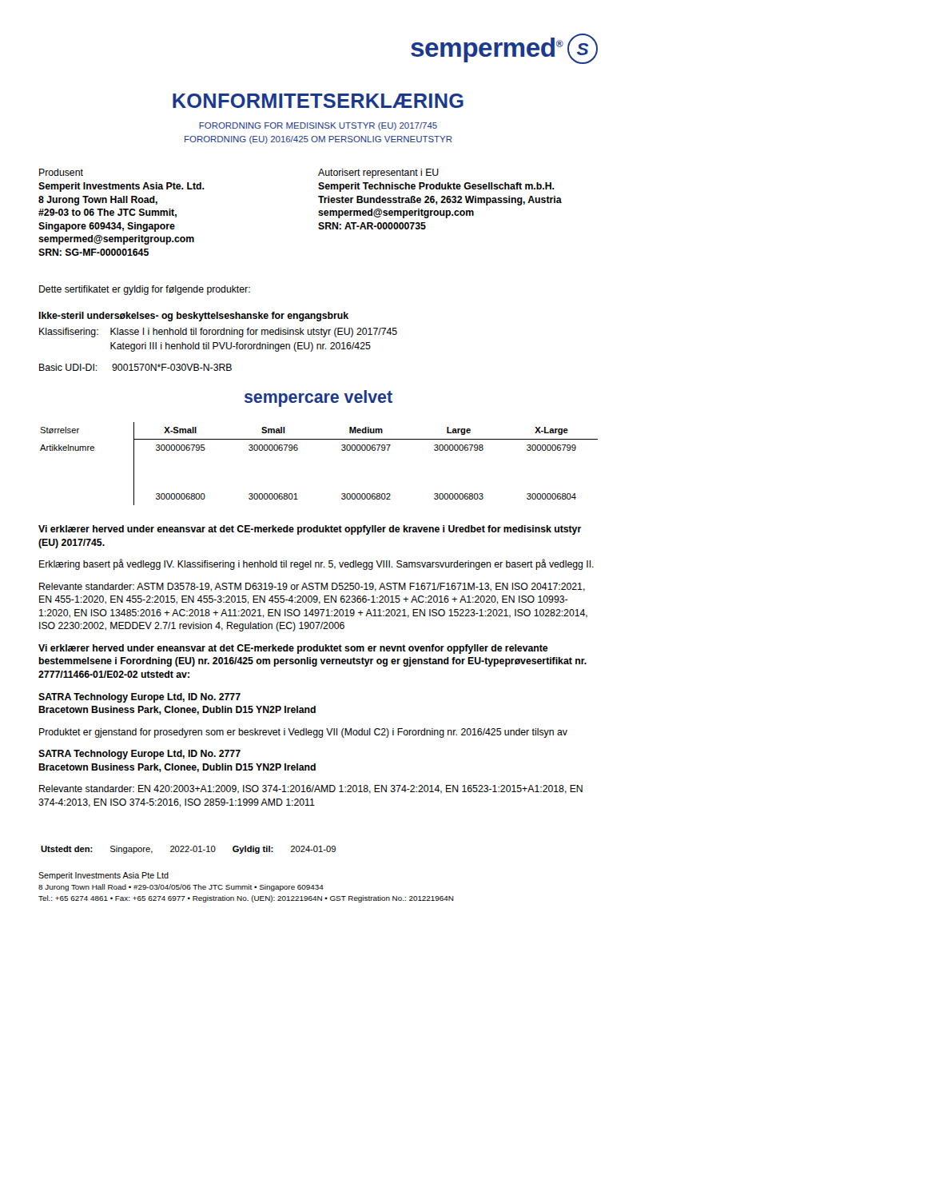sempermed®
KONFORMITETSERKLÆRING
FORORDNING FOR MEDISINSK UTSTYR (EU) 2017/745
FORORDNING (EU) 2016/425 OM PERSONLIG VERNEUTSTYR
| Produsent | Autorisert representant i EU |
| Semperit Investments Asia Pte. Ltd. 8 Jurong Town Hall Road, #29-03 to 06 The JTC Summit, Singapore 609434, Singapore sempermed@semperitgroup.com SRN: SG-MF-000001645 | Semperit Technische Produkte Gesellschaft m.b.H. Triester Bundesstraße 26, 2632 Wimpassing, Austria sempermed@semperitgroup.com SRN: AT-AR-000000735 |
Dette sertifikatet er gyldig for følgende produkter:
Ikke-steril undersøkelses- og beskyttelseshanske for engangsbruk
| Klassifisering: | Klasse I i henhold til forordning for medisinsk utstyr (EU) 2017/745 |
| | Kategori III i henhold til PVU-forordningen (EU) nr. 2016/425 |
Basic UDI-DI: 9001570N*F-030VB-N-3RB
sempercare velvet
| Størrelser | X-Small | Small | Medium | Large | X-Large |
| --- | --- | --- | --- | --- | --- |
| Artikkelnumre | 3000006795 | 3000006796 | 3000006797 | 3000006798 | 3000006799 |
| | 3000006800 | 3000006801 | 3000006802 | 3000006803 | 3000006804 |
Vi erklærer herved under eneansvar at det CE-merkede produktet oppfyller de kravene i Uredbet for medisinsk utstyr (EU) 2017/745.
Erklæring basert på vedlegg IV. Klassifisering i henhold til regel nr. 5, vedlegg VIII. Samsvarsvurderingen er basert på vedlegg II.
Relevante standarder: ASTM D3578-19, ASTM D6319-19 or ASTM D5250-19, ASTM F1671/F1671M-13, EN ISO 20417:2021, EN 455-1:2020, EN 455-2:2015, EN 455-3:2015, EN 455-4:2009, EN 62366-1:2015 + AC:2016 + A1:2020, EN ISO 10993-1:2020, EN ISO 13485:2016 + AC:2018 + A11:2021, EN ISO 14971:2019 + A11:2021, EN ISO 15223-1:2021, ISO 10282:2014, ISO 2230:2002, MEDDEV 2.7/1 revision 4, Regulation (EC) 1907/2006
Vi erklærer herved under eneansvar at det CE-merkede produktet som er nevnt ovenfor oppfyller de relevante bestemmelsene i Forordning (EU) nr. 2016/425 om personlig verneutstyr og er gjenstand for EU-typeprøvesertifikat nr. 2777/11466-01/E02-02 utstedt av:
SATRA Technology Europe Ltd, ID No. 2777
Bracetown Business Park, Clonee, Dublin D15 YN2P Ireland
Produktet er gjenstand for prosedyren som er beskrevet i Vedlegg VII (Modul C2) i Forordning nr. 2016/425 under tilsyn av
SATRA Technology Europe Ltd, ID No. 2777
Bracetown Business Park, Clonee, Dublin D15 YN2P Ireland
Relevante standarder: EN 420:2003+A1:2009, ISO 374-1:2016/AMD 1:2018, EN 374-2:2014, EN 16523-1:2015+A1:2018, EN 374-4:2013, EN ISO 374-5:2016, ISO 2859-1:1999 AMD 1:2011
| Utstedt den: | Singapore, | 2022-01-10 | Gyldig til: | 2024-01-09 |
Semperit Investments Asia Pte Ltd
8 Jurong Town Hall Road • #29-03/04/05/06 The JTC Summit • Singapore 609434
Tel.: +65 6274 4861 • Fax: +65 6274 6977 • Registration No. (UEN): 201221964N • GST Registration No.: 201221964N